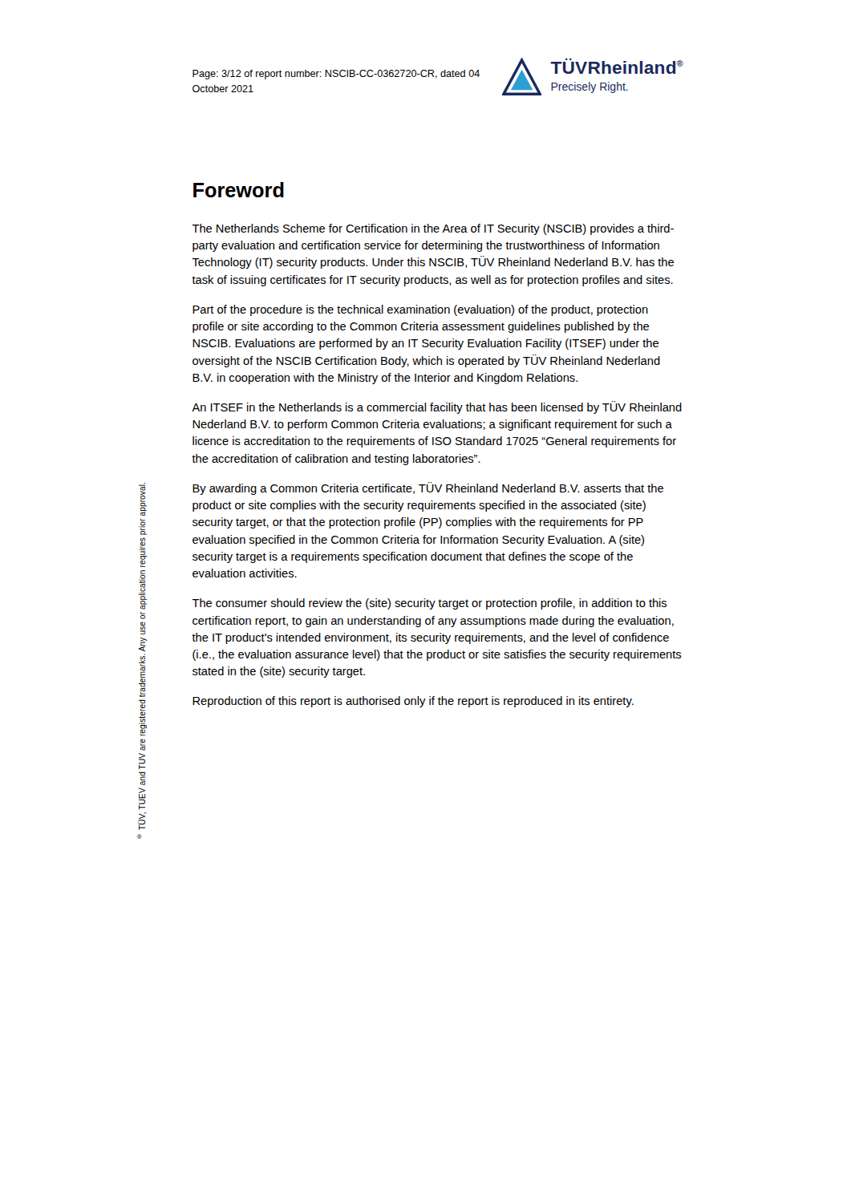Page: 3/12 of report number: NSCIB-CC-0362720-CR, dated 04 October 2021
TÜVRheinland®
Precisely Right.
Foreword
The Netherlands Scheme for Certification in the Area of IT Security (NSCIB) provides a third-party evaluation and certification service for determining the trustworthiness of Information Technology (IT) security products. Under this NSCIB, TÜV Rheinland Nederland B.V. has the task of issuing certificates for IT security products, as well as for protection profiles and sites.
Part of the procedure is the technical examination (evaluation) of the product, protection profile or site according to the Common Criteria assessment guidelines published by the NSCIB. Evaluations are performed by an IT Security Evaluation Facility (ITSEF) under the oversight of the NSCIB Certification Body, which is operated by TÜV Rheinland Nederland B.V. in cooperation with the Ministry of the Interior and Kingdom Relations.
An ITSEF in the Netherlands is a commercial facility that has been licensed by TÜV Rheinland Nederland B.V. to perform Common Criteria evaluations; a significant requirement for such a licence is accreditation to the requirements of ISO Standard 17025 “General requirements for the accreditation of calibration and testing laboratories”.
By awarding a Common Criteria certificate, TÜV Rheinland Nederland B.V. asserts that the product or site complies with the security requirements specified in the associated (site) security target, or that the protection profile (PP) complies with the requirements for PP evaluation specified in the Common Criteria for Information Security Evaluation. A (site) security target is a requirements specification document that defines the scope of the evaluation activities.
The consumer should review the (site) security target or protection profile, in addition to this certification report, to gain an understanding of any assumptions made during the evaluation, the IT product's intended environment, its security requirements, and the level of confidence (i.e., the evaluation assurance level) that the product or site satisfies the security requirements stated in the (site) security target.
Reproduction of this report is authorised only if the report is reproduced in its entirety.
® TÜV, TUEV and TUV are registered trademarks. Any use or application requires prior approval.